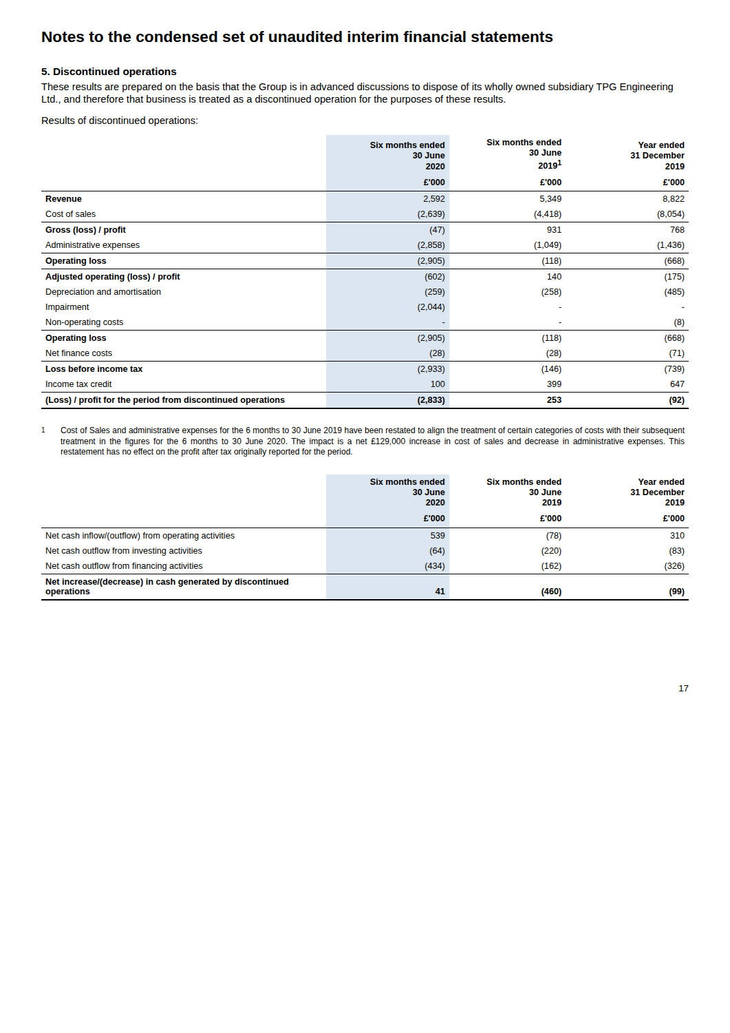Notes to the condensed set of unaudited interim financial statements
5. Discontinued operations
These results are prepared on the basis that the Group is in advanced discussions to dispose of its wholly owned subsidiary TPG Engineering Ltd., and therefore that business is treated as a discontinued operation for the purposes of these results.
Results of discontinued operations:
| | Six months ended 30 June 2020 | Six months ended 30 June 2019 1 | Year ended 31 December 2019 |
| | £'000 | £'000 | £'000 |
| Revenue | 2,592 | 5,349 | 8,822 |
| Cost of sales | (2,639) | (4,418) | (8,054) |
| Gross (loss) / profit | (47) | 931 | 768 |
| Administrative expenses | (2,858) | (1,049) | (1,436) |
| Operating loss | (2,905) | (118) | (668) |
| Adjusted operating (loss) / profit | (602) | 140 | (175) |
| Depreciation and amortisation | (259) | (258) | (485) |
| Impairment | (2,044) | - | - |
| Non-operating costs | - | - | (8) |
| Operating loss | (2,905) | (118) | (668) |
| Net finance costs | (28) | (28) | (71) |
| Loss before income tax | (2,933) | (146) | (739) |
| Income tax credit | 100 | 399 | 647 |
| (Loss) / profit for the period from discontinued operations | (2,833) | 253 | (92) |
1 Cost of Sales and administrative expenses for the 6 months to 30 June 2019 have been restated to align the treatment of certain categories of costs with their subsequent treatment in the figures for the 6 months to 30 June 2020. The impact is a net £129,000 increase in cost of sales and decrease in administrative expenses. This restatement has no effect on the profit after tax originally reported for the period.
| | Six months ended 30 June 2020 | Six months ended 30 June 2019 | Year ended 31 December 2019 |
| | £'000 | £'000 | £'000 |
| Net cash inflow/(outflow) from operating activities | 539 | (78) | 310 |
| Net cash outflow from investing activities | (64) | (220) | (83) |
| Net cash outflow from financing activities | (434) | (162) | (326) |
| Net increase/(decrease) in cash generated by discontinued operations | 41 | (460) | (99) |
17